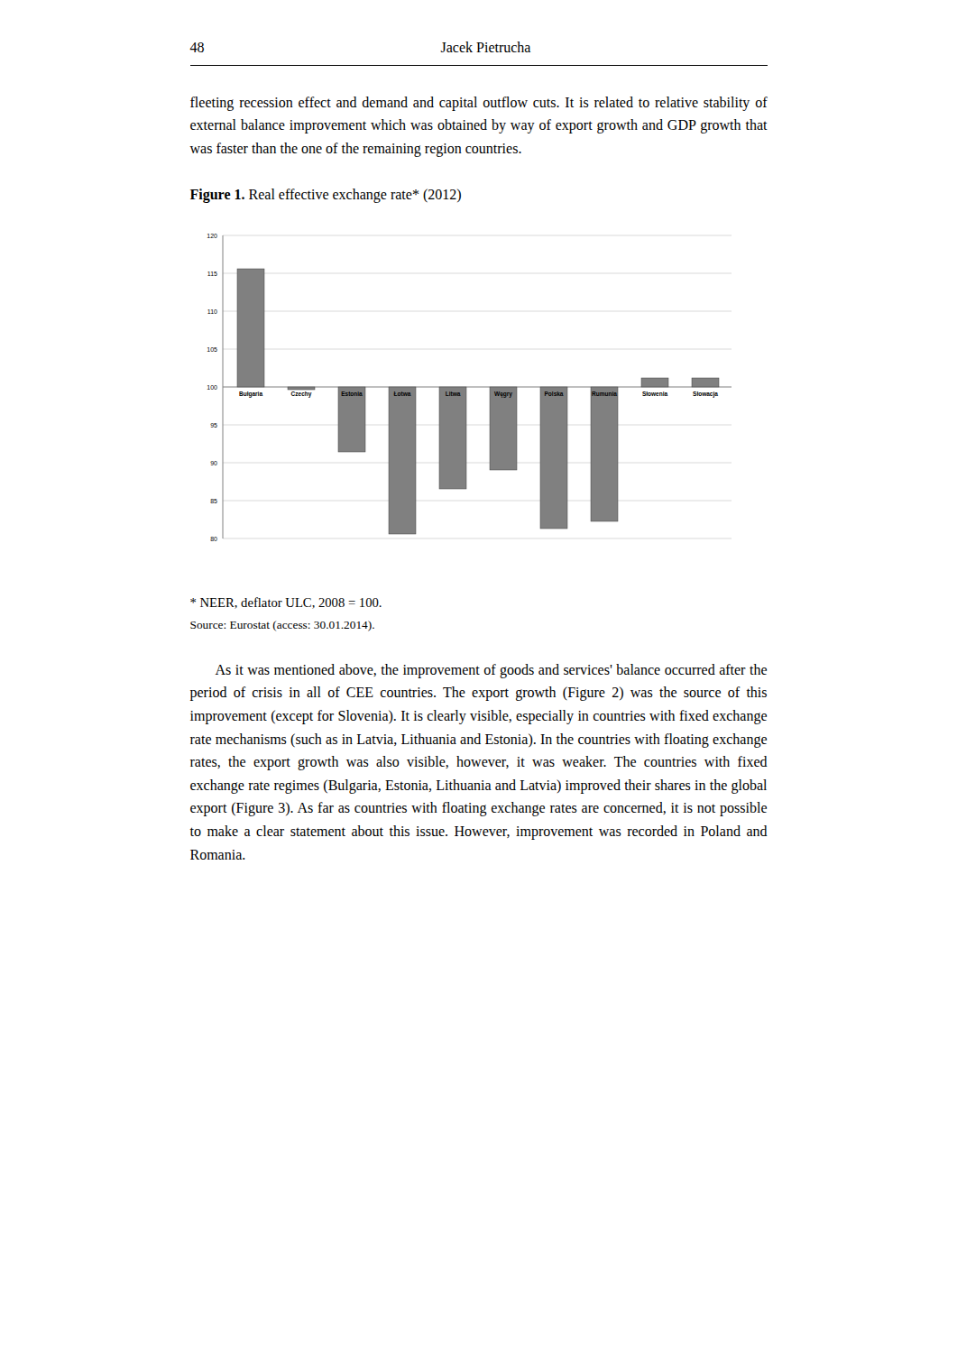48 Jacek Pietrucha
fleeting recession effect and demand and capital outflow cuts. It is related to relative stability of external balance improvement which was obtained by way of export growth and GDP growth that was faster than the one of the remaining region countries.
Figure 1. Real effective exchange rate* (2012)
120 115 110 105 100 95 90 85 80 Bułgaria Czechy Estonia Łotwa Litwa Węgry Polska Rumunia Słowenia Słowacja
* NEER, deflator ULC, 2008 = 100.
Source: Eurostat (access: 30.01.2014).
As it was mentioned above, the improvement of goods and services' balance occurred after the period of crisis in all of CEE countries. The export growth (Figure 2) was the source of this improvement (except for Slovenia). It is clearly visible, especially in countries with fixed exchange rate mechanisms (such as in Latvia, Lithuania and Estonia). In the countries with floating exchange rates, the export growth was also visible, however, it was weaker. The countries with fixed exchange rate regimes (Bulgaria, Estonia, Lithuania and Latvia) improved their shares in the global export (Figure 3). As far as countries with floating exchange rates are concerned, it is not possible to make a clear statement about this issue. However, improvement was recorded in Poland and Romania.